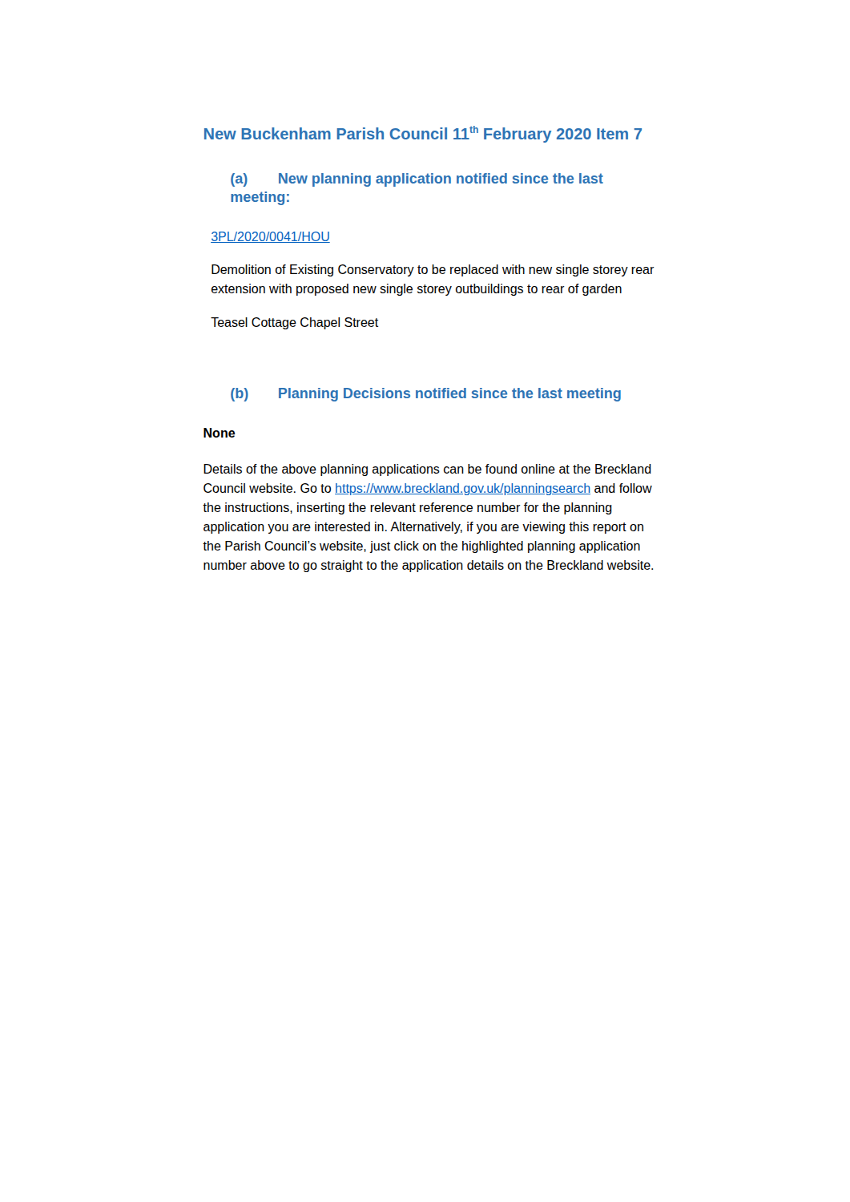New Buckenham Parish Council 11th February 2020 Item 7
(a) New planning application notified since the last meeting:
3PL/2020/0041/HOU
Demolition of Existing Conservatory to be replaced with new single storey rear extension with proposed new single storey outbuildings to rear of garden
Teasel Cottage Chapel Street
(b) Planning Decisions notified since the last meeting
None
Details of the above planning applications can be found online at the Breckland Council website. Go to https://www.breckland.gov.uk/planningsearch and follow the instructions, inserting the relevant reference number for the planning application you are interested in. Alternatively, if you are viewing this report on the Parish Council’s website, just click on the highlighted planning application number above to go straight to the application details on the Breckland website.